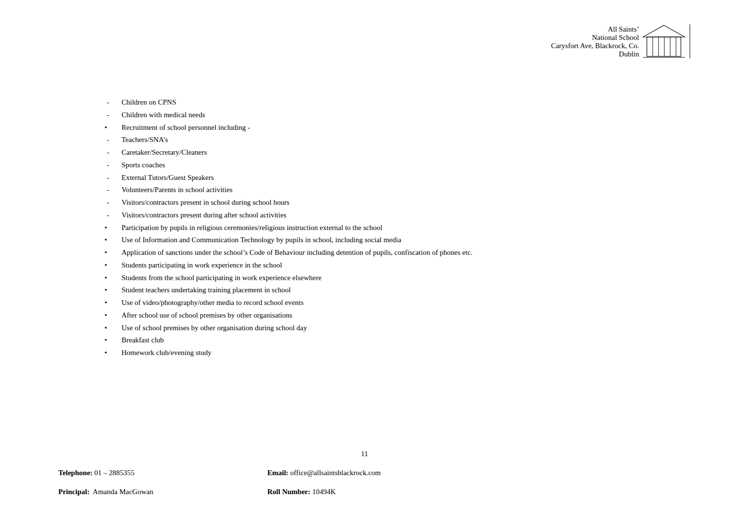All Saints’
National School
Carysfort Ave, Blackrock, Co. Dublin
Children on CPNS
Children with medical needs
Recruitment of school personnel including -
Teachers/SNA’s
Caretaker/Secretary/Cleaners
Sports coaches
External Tutors/Guest Speakers
Volunteers/Parents in school activities
Visitors/contractors present in school during school hours
Visitors/contractors present during after school activities
Participation by pupils in religious ceremonies/religious instruction external to the school
Use of Information and Communication Technology by pupils in school, including social media
Application of sanctions under the school’s Code of Behaviour including detention of pupils, confiscation of phones etc.
Students participating in work experience in the school
Students from the school participating in work experience elsewhere
Student teachers undertaking training placement in school
Use of video/photography/other media to record school events
After school use of school premises by other organisations
Use of school premises by other organisation during school day
Breakfast club
Homework club/evening study
11
Telephone: 01 – 2885355
Email: office@allsaintsblackrock.com
Principal: Amanda MacGowan
Roll Number: 10494K